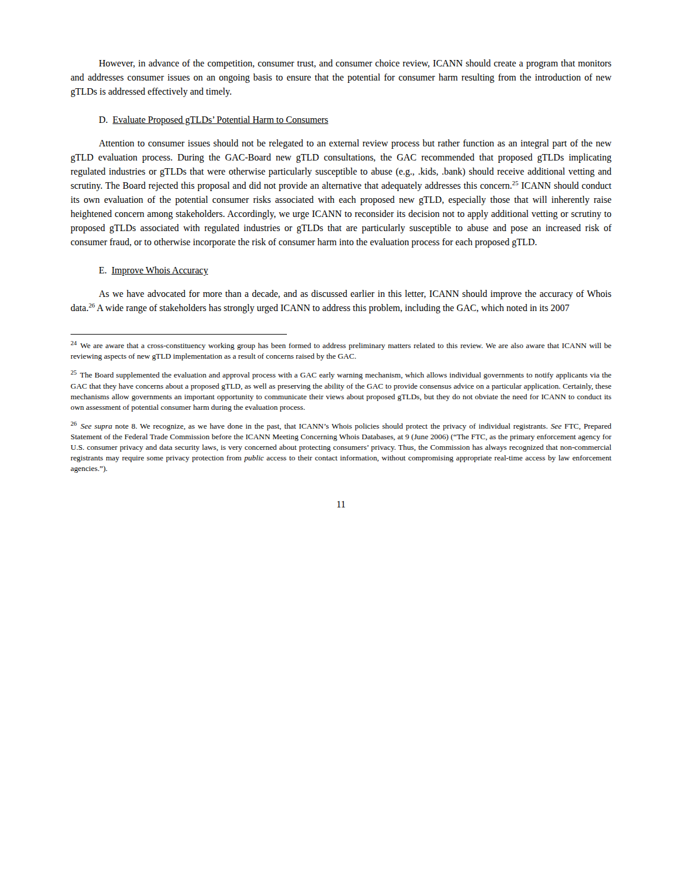However, in advance of the competition, consumer trust, and consumer choice review, ICANN should create a program that monitors and addresses consumer issues on an ongoing basis to ensure that the potential for consumer harm resulting from the introduction of new gTLDs is addressed effectively and timely.
D. Evaluate Proposed gTLDs’ Potential Harm to Consumers
Attention to consumer issues should not be relegated to an external review process but rather function as an integral part of the new gTLD evaluation process. During the GAC-Board new gTLD consultations, the GAC recommended that proposed gTLDs implicating regulated industries or gTLDs that were otherwise particularly susceptible to abuse (e.g., .kids, .bank) should receive additional vetting and scrutiny. The Board rejected this proposal and did not provide an alternative that adequately addresses this concern.25 ICANN should conduct its own evaluation of the potential consumer risks associated with each proposed new gTLD, especially those that will inherently raise heightened concern among stakeholders. Accordingly, we urge ICANN to reconsider its decision not to apply additional vetting or scrutiny to proposed gTLDs associated with regulated industries or gTLDs that are particularly susceptible to abuse and pose an increased risk of consumer fraud, or to otherwise incorporate the risk of consumer harm into the evaluation process for each proposed gTLD.
E. Improve Whois Accuracy
As we have advocated for more than a decade, and as discussed earlier in this letter, ICANN should improve the accuracy of Whois data.26 A wide range of stakeholders has strongly urged ICANN to address this problem, including the GAC, which noted in its 2007
24 We are aware that a cross-constituency working group has been formed to address preliminary matters related to this review. We are also aware that ICANN will be reviewing aspects of new gTLD implementation as a result of concerns raised by the GAC.
25 The Board supplemented the evaluation and approval process with a GAC early warning mechanism, which allows individual governments to notify applicants via the GAC that they have concerns about a proposed gTLD, as well as preserving the ability of the GAC to provide consensus advice on a particular application. Certainly, these mechanisms allow governments an important opportunity to communicate their views about proposed gTLDs, but they do not obviate the need for ICANN to conduct its own assessment of potential consumer harm during the evaluation process.
26 See supra note 8. We recognize, as we have done in the past, that ICANN’s Whois policies should protect the privacy of individual registrants. See FTC, Prepared Statement of the Federal Trade Commission before the ICANN Meeting Concerning Whois Databases, at 9 (June 2006) (“The FTC, as the primary enforcement agency for U.S. consumer privacy and data security laws, is very concerned about protecting consumers’ privacy. Thus, the Commission has always recognized that non-commercial registrants may require some privacy protection from public access to their contact information, without compromising appropriate real-time access by law enforcement agencies.”).
11